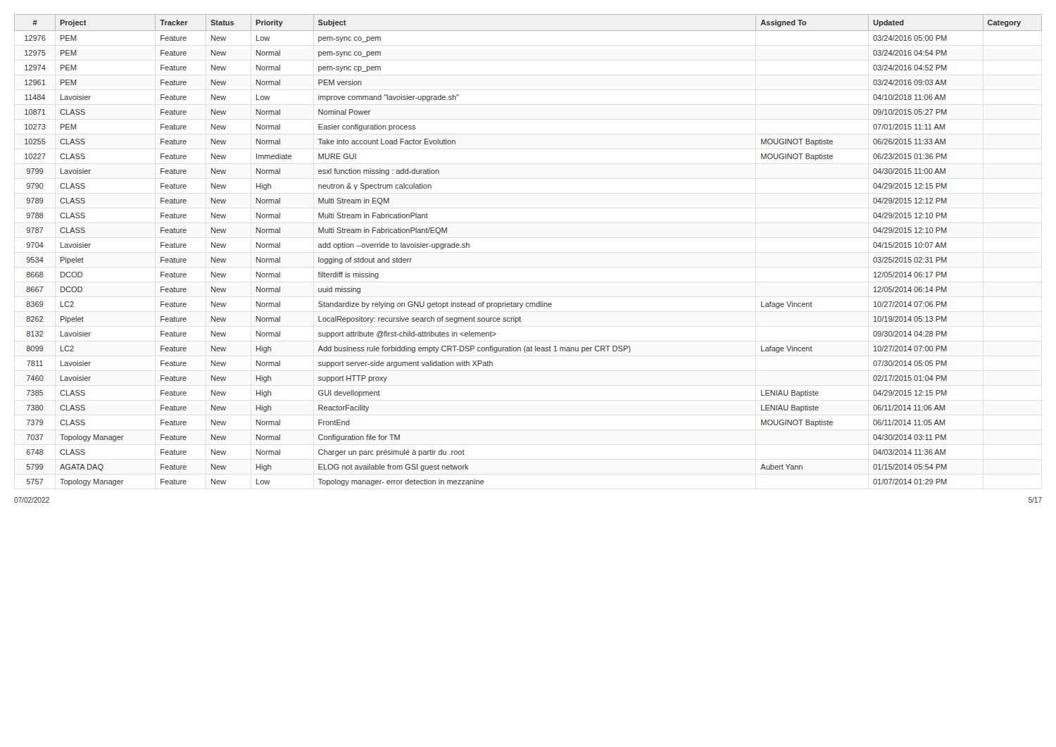| # | Project | Tracker | Status | Priority | Subject | Assigned To | Updated | Category |
| --- | --- | --- | --- | --- | --- | --- | --- | --- |
| 12976 | PEM | Feature | New | Low | pem-sync co_pem | | 03/24/2016 05:00 PM | |
| 12975 | PEM | Feature | New | Normal | pem-sync co_pem | | 03/24/2016 04:54 PM | |
| 12974 | PEM | Feature | New | Normal | pem-sync cp_pem | | 03/24/2016 04:52 PM | |
| 12961 | PEM | Feature | New | Normal | PEM version | | 03/24/2016 09:03 AM | |
| 11484 | Lavoisier | Feature | New | Low | improve command "lavoisier-upgrade.sh" | | 04/10/2018 11:06 AM | |
| 10871 | CLASS | Feature | New | Normal | Nominal Power | | 09/10/2015 05:27 PM | |
| 10273 | PEM | Feature | New | Normal | Easier configuration process | | 07/01/2015 11:11 AM | |
| 10255 | CLASS | Feature | New | Normal | Take into account Load Factor Evolution | MOUGINOT Baptiste | 06/26/2015 11:33 AM | |
| 10227 | CLASS | Feature | New | Immediate | MURE GUI | MOUGINOT Baptiste | 06/23/2015 01:36 PM | |
| 9799 | Lavoisier | Feature | New | Normal | esxl function missing : add-duration | | 04/30/2015 11:00 AM | |
| 9790 | CLASS | Feature | New | High | neutron & γ Spectrum calculation | | 04/29/2015 12:15 PM | |
| 9789 | CLASS | Feature | New | Normal | Multi Stream in EQM | | 04/29/2015 12:12 PM | |
| 9788 | CLASS | Feature | New | Normal | Multi Stream in FabricationPlant | | 04/29/2015 12:10 PM | |
| 9787 | CLASS | Feature | New | Normal | Multi Stream in FabricationPlant/EQM | | 04/29/2015 12:10 PM | |
| 9704 | Lavoisier | Feature | New | Normal | add option --override to lavoisier-upgrade.sh | | 04/15/2015 10:07 AM | |
| 9534 | Pipelet | Feature | New | Normal | logging of stdout and stderr | | 03/25/2015 02:31 PM | |
| 8668 | DCOD | Feature | New | Normal | filterdiff is missing | | 12/05/2014 06:17 PM | |
| 8667 | DCOD | Feature | New | Normal | uuid missing | | 12/05/2014 06:14 PM | |
| 8369 | LC2 | Feature | New | Normal | Standardize by relying on GNU getopt instead of proprietary cmdline | Lafage Vincent | 10/27/2014 07:06 PM | |
| 8262 | Pipelet | Feature | New | Normal | LocalRepository: recursive search of segment source script | | 10/19/2014 05:13 PM | |
| 8132 | Lavoisier | Feature | New | Normal | support attribute @first-child-attributes in <element> | | 09/30/2014 04:28 PM | |
| 8099 | LC2 | Feature | New | High | Add business rule forbidding empty CRT-DSP configuration (at least 1 manu per CRT DSP) | Lafage Vincent | 10/27/2014 07:00 PM | |
| 7811 | Lavoisier | Feature | New | Normal | support server-side argument validation with XPath | | 07/30/2014 05:05 PM | |
| 7460 | Lavoisier | Feature | New | High | support HTTP proxy | | 02/17/2015 01:04 PM | |
| 7385 | CLASS | Feature | New | High | GUI devellopment | LENIAU Baptiste | 04/29/2015 12:15 PM | |
| 7380 | CLASS | Feature | New | High | ReactorFacility | LENIAU Baptiste | 06/11/2014 11:06 AM | |
| 7379 | CLASS | Feature | New | Normal | FrontEnd | MOUGINOT Baptiste | 06/11/2014 11:05 AM | |
| 7037 | Topology Manager | Feature | New | Normal | Configuration file for TM | | 04/30/2014 03:11 PM | |
| 6748 | CLASS | Feature | New | Normal | Charger un parc présimulé à partir du .root | | 04/03/2014 11:36 AM | |
| 5799 | AGATA DAQ | Feature | New | High | ELOG not available from GSI guest network | Aubert Yann | 01/15/2014 05:54 PM | |
| 5757 | Topology Manager | Feature | New | Low | Topology manager- error detection in mezzanine | | 01/07/2014 01:29 PM | |
07/02/2022 5/17